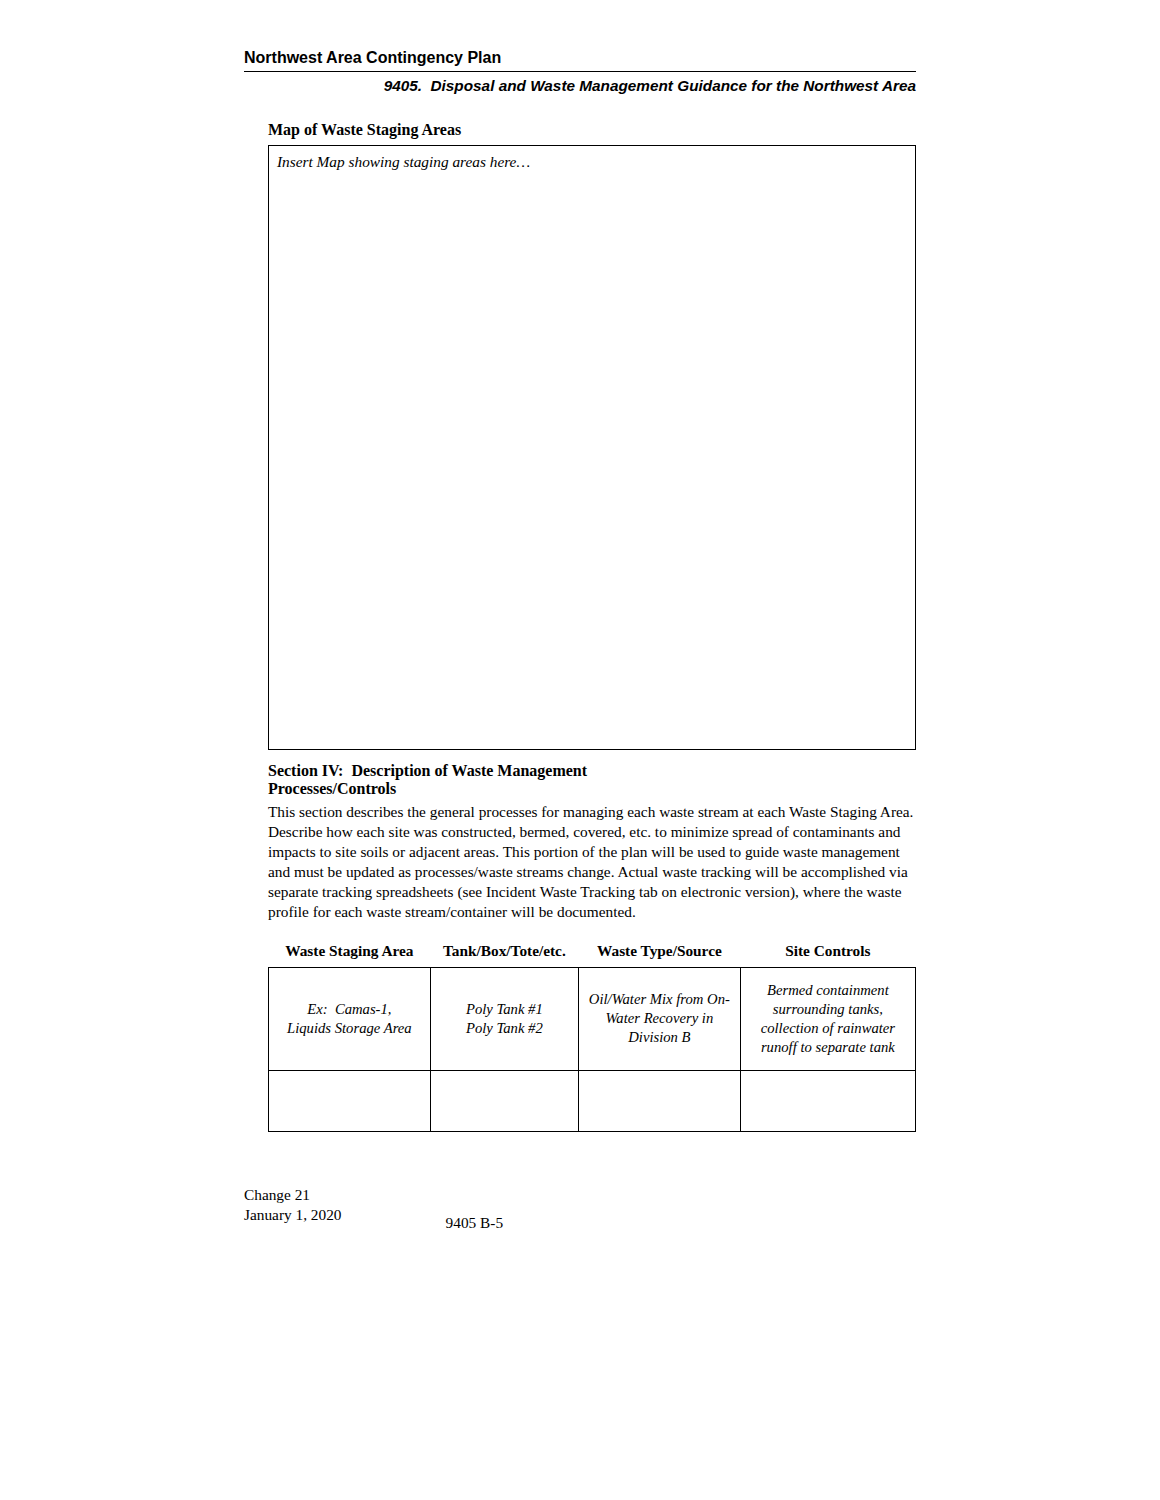Northwest Area Contingency Plan
9405. Disposal and Waste Management Guidance for the Northwest Area
Map of Waste Staging Areas
Insert Map showing staging areas here…
Section IV: Description of Waste Management
Processes/Controls
This section describes the general processes for managing each waste stream at each Waste Staging Area. Describe how each site was constructed, bermed, covered, etc. to minimize spread of contaminants and impacts to site soils or adjacent areas. This portion of the plan will be used to guide waste management and must be updated as processes/waste streams change. Actual waste tracking will be accomplished via separate tracking spreadsheets (see Incident Waste Tracking tab on electronic version), where the waste profile for each waste stream/container will be documented.
| Waste Staging Area | Tank/Box/Tote/etc. | Waste Type/Source | Site Controls |
| --- | --- | --- | --- |
| Ex: Camas-1, Liquids Storage Area | Poly Tank #1 Poly Tank #2 | Oil/Water Mix from On-Water Recovery in Division B | Bermed containment surrounding tanks, collection of rainwater runoff to separate tank |
Change 21
January 1, 2020 9405 B-5